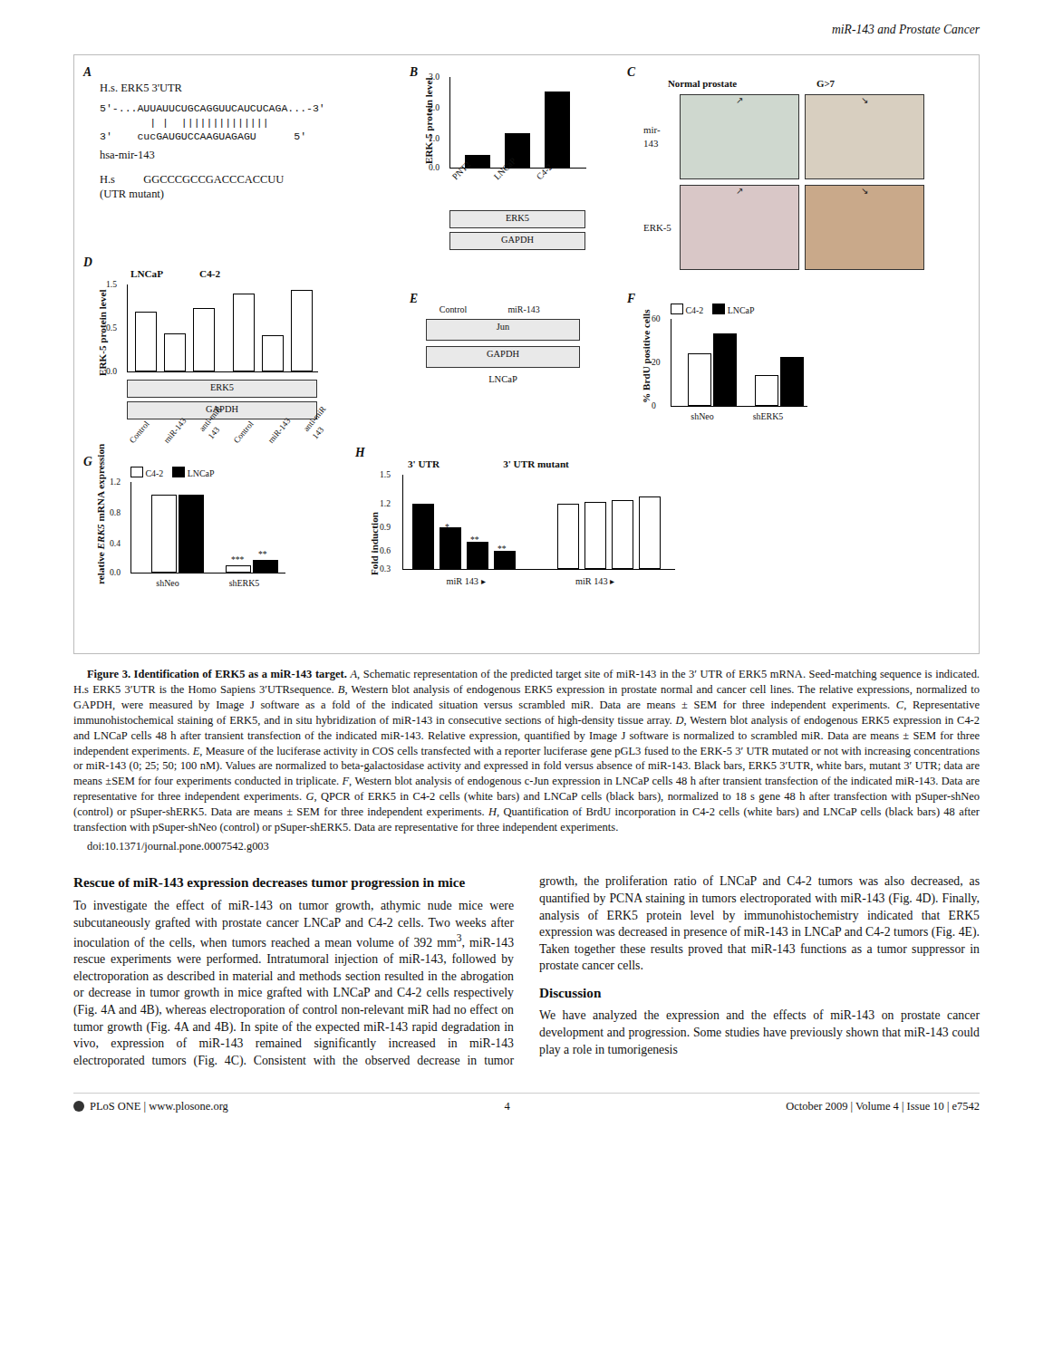miR-143 and Prostate Cancer
A
H.s. ERK5 3'UTR
5'-...AUUAUUCUGCAGGUUCAUCUCAGA...-3'
| | ||||||||||||||
3' cucGAUGUCCAAGUAGAGU 5'
hsa-mir-143
H.s GGCCCGCCGACCCACCUU
(UTR mutant)
B
ERK-5 protein level
3.0 2.0 1.0 0.0
PNT2 LNCaP C4-2
ERK5
GAPDH
C
Normal prostate G>7
mir-143
↗
↘
ERK-5
↗
↘
D
LNCaP C4-2
ERK-5 protein level
1.5 0.5 0.0
ERK5
GAPDH
Control miR-143 anti-miR 143 Control miR-143 anti-miR 143
E
Control miR-143
Jun
GAPDH
LNCaP
F
% BrdU positive cells
C4-2 LNCaP
60 20 0
shNeo shERK5
G
relative ERK5 mRNA expression
C4-2 LNCaP
1.2 0.8 0.4 0.0
*** **
shNeo shERK5
H
3' UTR 3' UTR mutant
Fold induction
1.5 1.2 0.9 0.6 0.3
* ** **
miR 143 ▸ miR 143 ▸
Figure 3. Identification of ERK5 as a miR-143 target. A, Schematic representation of the predicted target site of miR-143 in the 3′ UTR of ERK5 mRNA. Seed-matching sequence is indicated. H.s ERK5 3′UTR is the Homo Sapiens 3′UTRsequence. B, Western blot analysis of endogenous ERK5 expression in prostate normal and cancer cell lines. The relative expressions, normalized to GAPDH, were measured by Image J software as a fold of the indicated situation versus scrambled miR. Data are means ± SEM for three independent experiments. C, Representative immunohistochemical staining of ERK5, and in situ hybridization of miR-143 in consecutive sections of high-density tissue array. D, Western blot analysis of endogenous ERK5 expression in C4-2 and LNCaP cells 48 h after transient transfection of the indicated miR-143. Relative expression, quantified by Image J software is normalized to scrambled miR. Data are means ± SEM for three independent experiments. E, Measure of the luciferase activity in COS cells transfected with a reporter luciferase gene pGL3 fused to the ERK-5 3′ UTR mutated or not with increasing concentrations or miR-143 (0; 25; 50; 100 nM). Values are normalized to beta-galactosidase activity and expressed in fold versus absence of miR-143. Black bars, ERK5 3′UTR, white bars, mutant 3′ UTR; data are means ±SEM for four experiments conducted in triplicate. F, Western blot analysis of endogenous c-Jun expression in LNCaP cells 48 h after transient transfection of the indicated miR-143. Data are representative for three independent experiments. G, QPCR of ERK5 in C4-2 cells (white bars) and LNCaP cells (black bars), normalized to 18 s gene 48 h after transfection with pSuper-shNeo (control) or pSuper-shERK5. Data are means ± SEM for three independent experiments. H, Quantification of BrdU incorporation in C4-2 cells (white bars) and LNCaP cells (black bars) 48 after transfection with pSuper-shNeo (control) or pSuper-shERK5. Data are representative for three independent experiments. doi:10.1371/journal.pone.0007542.g003
Rescue of miR-143 expression decreases tumor progression in mice
To investigate the effect of miR-143 on tumor growth, athymic nude mice were subcutaneously grafted with prostate cancer LNCaP and C4-2 cells. Two weeks after inoculation of the cells, when tumors reached a mean volume of 392 mm3, miR-143 rescue experiments were performed. Intratumoral injection of miR-143, followed by electroporation as described in material and methods section resulted in the abrogation or decrease in tumor growth in mice grafted with LNCaP and C4-2 cells respectively (Fig. 4A and 4B), whereas electroporation of control non-relevant miR had no effect on tumor growth (Fig. 4A and 4B). In spite of the expected miR-143 rapid degradation in vivo, expression of miR-143 remained significantly increased in miR-143 electroporated tumors (Fig. 4C). Consistent with the observed decrease in tumor growth, the proliferation ratio of LNCaP and C4-2 tumors was also decreased, as quantified by PCNA staining in tumors electroporated with miR-143 (Fig. 4D). Finally, analysis of ERK5 protein level by immunohistochemistry indicated that ERK5 expression was decreased in presence of miR-143 in LNCaP and C4-2 tumors (Fig. 4E). Taken together these results proved that miR-143 functions as a tumor suppressor in prostate cancer cells.
Discussion
We have analyzed the expression and the effects of miR-143 on prostate cancer development and progression. Some studies have previously shown that miR-143 could play a role in tumorigenesis
PLoS ONE | www.plosone.org 4 October 2009 | Volume 4 | Issue 10 | e7542